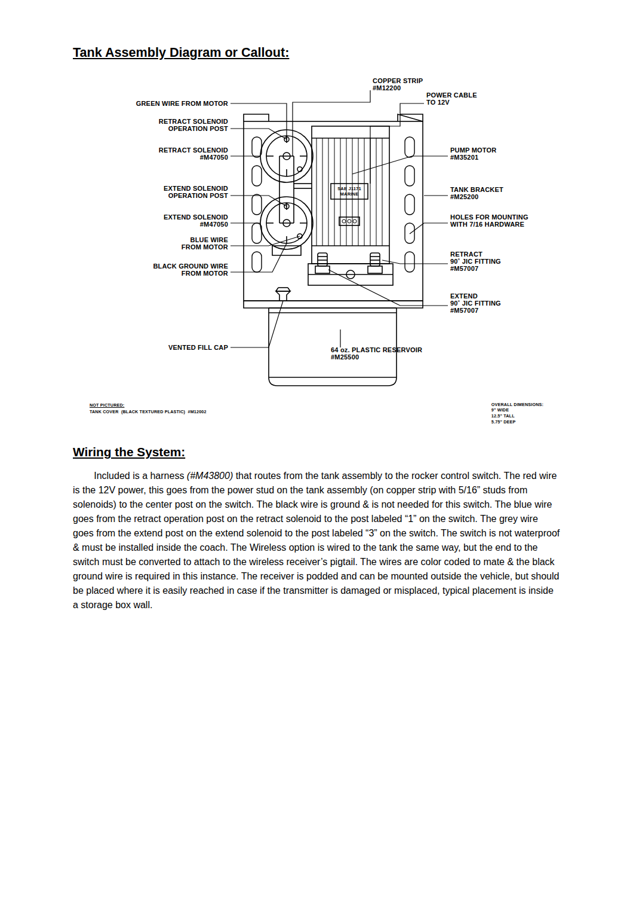Tank Assembly Diagram or Callout:
Tank assembly diagram Line drawing of a hydraulic pump tank assembly showing the retract and extend solenoids, pump motor, tank bracket, copper strip, power cable, wiring, JIC fittings, vented fill cap and plastic reservoir, with callout labels and part numbers. SAE J1171 MARINE COPPER STRIP #M12200 GREEN WIRE FROM MOTOR POWER CABLE TO 12V RETRACT SOLENOID OPERATION POST RETRACT SOLENOID #M47050 EXTEND SOLENOID OPERATION POST EXTEND SOLENOID #M47050 BLUE WIRE FROM MOTOR BLACK GROUND WIRE FROM MOTOR VENTED FILL CAP 64 oz. PLASTIC RESERVOIR #M25500 PUMP MOTOR #M35201 TANK BRACKET #M25200 HOLES FOR MOUNTING WITH 7/16 HARDWARE RETRACT 90˚ JIC FITTING #M57007 EXTEND 90˚ JIC FITTING #M57007
NOT PICTURED:
TANK COVER (BLACK TEXTURED PLASTIC) #M12002
OVERALL DIMENSIONS:
9" WIDE
12.5" TALL
5.75" DEEP
Wiring the System:
Included is a harness (#M43800) that routes from the tank assembly to the rocker control switch. The red wire is the 12V power, this goes from the power stud on the tank assembly (on copper strip with 5/16” studs from solenoids) to the center post on the switch. The black wire is ground & is not needed for this switch. The blue wire goes from the retract operation post on the retract solenoid to the post labeled “1” on the switch. The grey wire goes from the extend post on the extend solenoid to the post labeled “3” on the switch. The switch is not waterproof & must be installed inside the coach. The Wireless option is wired to the tank the same way, but the end to the switch must be converted to attach to the wireless receiver’s pigtail. The wires are color coded to mate & the black ground wire is required in this instance. The receiver is podded and can be mounted outside the vehicle, but should be placed where it is easily reached in case if the transmitter is damaged or misplaced, typical placement is inside a storage box wall.